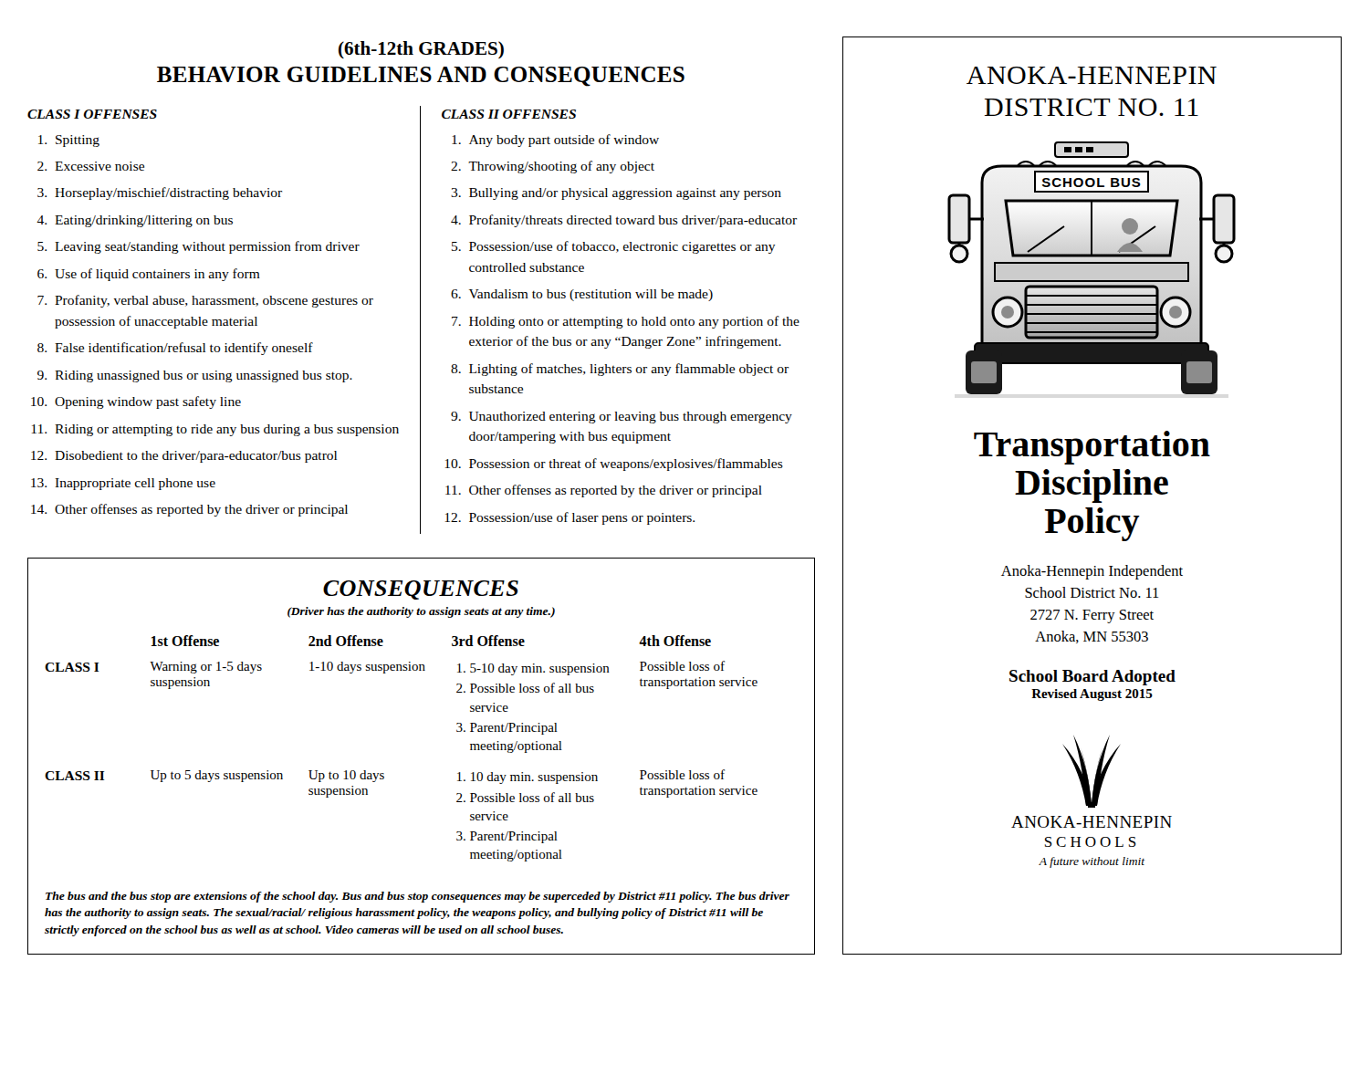(6th-12th GRADES) BEHAVIOR GUIDELINES AND CONSEQUENCES
CLASS I OFFENSES
Spitting
Excessive noise
Horseplay/mischief/distracting behavior
Eating/drinking/littering on bus
Leaving seat/standing without permission from driver
Use of liquid containers in any form
Profanity, verbal abuse, harassment, obscene gestures or possession of unacceptable material
False identification/refusal to identify oneself
Riding unassigned bus or using unassigned bus stop.
Opening window past safety line
Riding or attempting to ride any bus during a bus suspension
Disobedient to the driver/para-educator/bus patrol
Inappropriate cell phone use
Other offenses as reported by the driver or principal
CLASS II OFFENSES
Any body part outside of window
Throwing/shooting of any object
Bullying and/or physical aggression against any person
Profanity/threats directed toward bus driver/para-educator
Possession/use of tobacco, electronic cigarettes or any controlled substance
Vandalism to bus (restitution will be made)
Holding onto or attempting to hold onto any portion of the exterior of the bus or any “Danger Zone” infringement.
Lighting of matches, lighters or any flammable object or substance
Unauthorized entering or leaving bus through emergency door/tampering with bus equipment
Possession or threat of weapons/explosives/flammables
Other offenses as reported by the driver or principal
Possession/use of laser pens or pointers.
CONSEQUENCES
(Driver has the authority to assign seats at any time.)
| | 1st Offense | 2nd Offense | 3rd Offense | 4th Offense |
| --- | --- | --- | --- | --- |
| CLASS I | Warning or 1-5 days suspension | 1-10 days suspension | 5-10 day min. suspension Possible loss of all bus service Parent/Principal meeting/optional | Possible loss of transportation service |
| CLASS II | Up to 5 days suspension | Up to 10 days suspension | 10 day min. suspension Possible loss of all bus service Parent/Principal meeting/optional | Possible loss of transportation service |
The bus and the bus stop are extensions of the school day. Bus and bus stop consequences may be superceded by District #11 policy. The bus driver has the authority to assign seats. The sexual/racial/ religious harassment policy, the weapons policy, and bullying policy of District #11 will be strictly enforced on the school bus as well as at school. Video cameras will be used on all school buses.
ANOKA-HENNEPIN
DISTRICT NO. 11
SCHOOL BUS
Transportation
Discipline
Policy
Anoka-Hennepin Independent
School District No. 11
2727 N. Ferry Street
Anoka, MN 55303
School Board Adopted Revised August 2015
ANOKA-HENNEPIN
SCHOOLS
A future without limit